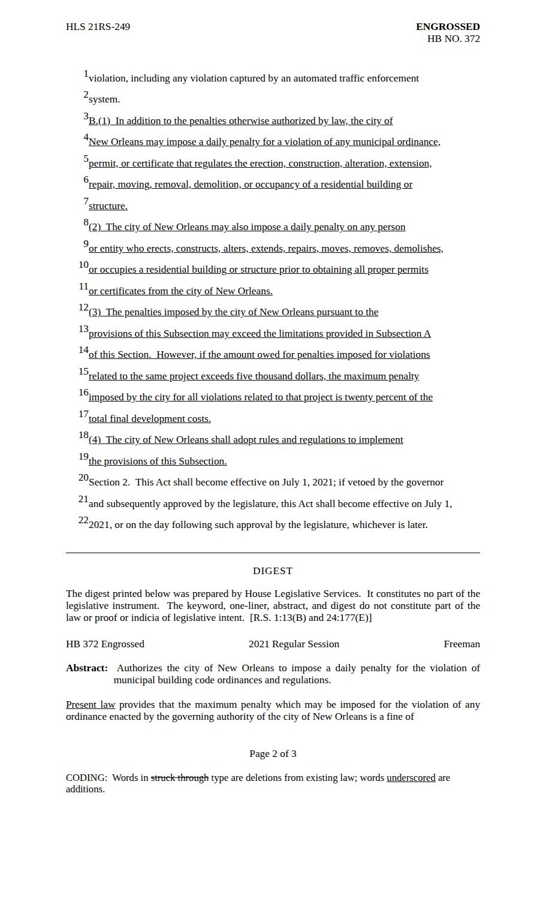HLS 21RS-249
ENGROSSED
HB NO. 372
| 1 | violation, including any violation captured by an automated traffic enforcement |
| 2 | system. |
| 3 | B.(1) In addition to the penalties otherwise authorized by law, the city of |
| 4 | New Orleans may impose a daily penalty for a violation of any municipal ordinance, |
| 5 | permit, or certificate that regulates the erection, construction, alteration, extension, |
| 6 | repair, moving, removal, demolition, or occupancy of a residential building or |
| 7 | structure. |
| 8 | (2) The city of New Orleans may also impose a daily penalty on any person |
| 9 | or entity who erects, constructs, alters, extends, repairs, moves, removes, demolishes, |
| 10 | or occupies a residential building or structure prior to obtaining all proper permits |
| 11 | or certificates from the city of New Orleans. |
| 12 | (3) The penalties imposed by the city of New Orleans pursuant to the |
| 13 | provisions of this Subsection may exceed the limitations provided in Subsection A |
| 14 | of this Section. However, if the amount owed for penalties imposed for violations |
| 15 | related to the same project exceeds five thousand dollars, the maximum penalty |
| 16 | imposed by the city for all violations related to that project is twenty percent of the |
| 17 | total final development costs. |
| 18 | (4) The city of New Orleans shall adopt rules and regulations to implement |
| 19 | the provisions of this Subsection. |
| 20 | Section 2. This Act shall become effective on July 1, 2021; if vetoed by the governor |
| 21 | and subsequently approved by the legislature, this Act shall become effective on July 1, |
| 22 | 2021, or on the day following such approval by the legislature, whichever is later. |
DIGEST
The digest printed below was prepared by House Legislative Services. It constitutes no part of the legislative instrument. The keyword, one-liner, abstract, and digest do not constitute part of the law or proof or indicia of legislative intent. [R.S. 1:13(B) and 24:177(E)]
HB 372 Engrossed 2021 Regular Session Freeman
Abstract: Authorizes the city of New Orleans to impose a daily penalty for the violation of municipal building code ordinances and regulations.
Present law provides that the maximum penalty which may be imposed for the violation of any ordinance enacted by the governing authority of the city of New Orleans is a fine of
Page 2 of 3
CODING: Words in struck through type are deletions from existing law; words underscored are additions.